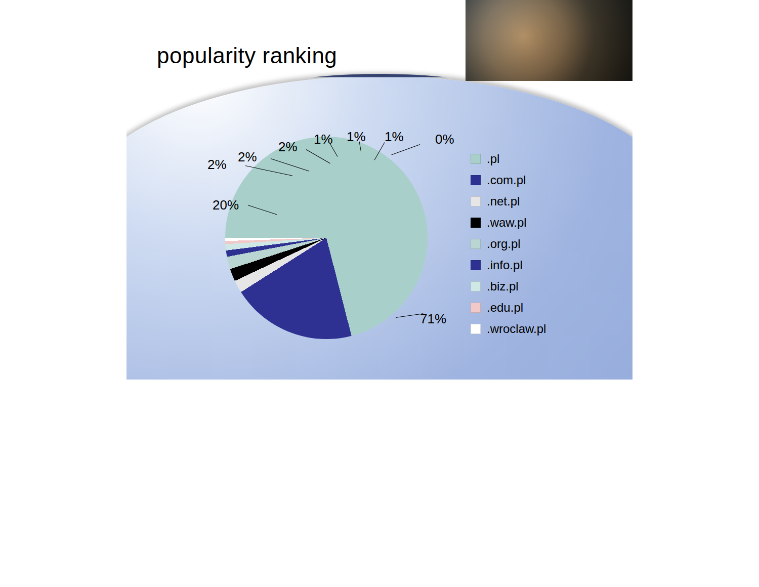popularity ranking
71% 20% 2% 2% 2% 1% 1% 1% 0%
.pl
.com.pl
.net.pl
.waw.pl
.org.pl
.info.pl
.biz.pl
.edu.pl
.wroclaw.pl